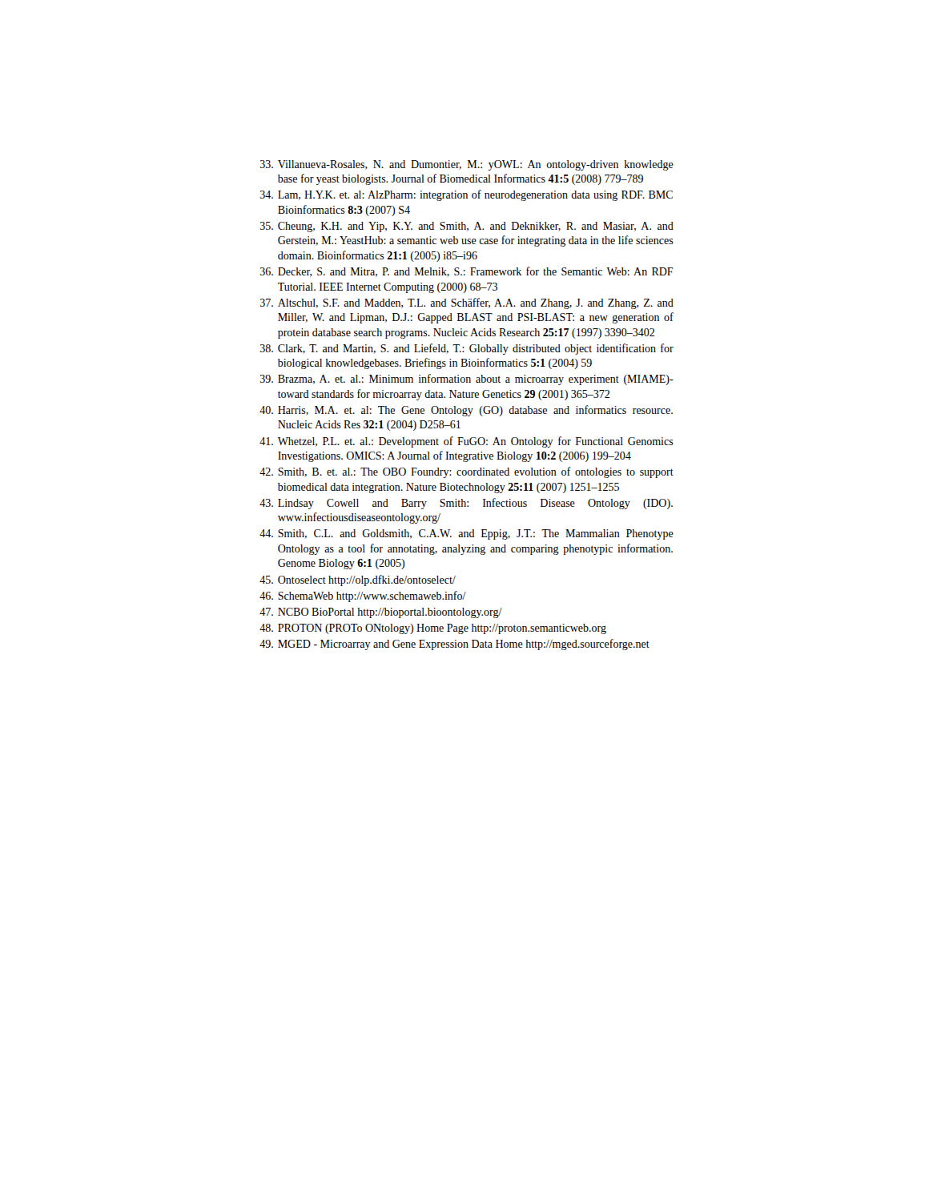Villanueva-Rosales, N. and Dumontier, M.: yOWL: An ontology-driven knowledge base for yeast biologists. Journal of Biomedical Informatics 41:5 (2008) 779–789
Lam, H.Y.K. et. al: AlzPharm: integration of neurodegeneration data using RDF. BMC Bioinformatics 8:3 (2007) S4
Cheung, K.H. and Yip, K.Y. and Smith, A. and Deknikker, R. and Masiar, A. and Gerstein, M.: YeastHub: a semantic web use case for integrating data in the life sciences domain. Bioinformatics 21:1 (2005) i85–i96
Decker, S. and Mitra, P. and Melnik, S.: Framework for the Semantic Web: An RDF Tutorial. IEEE Internet Computing (2000) 68–73
Altschul, S.F. and Madden, T.L. and Schäffer, A.A. and Zhang, J. and Zhang, Z. and Miller, W. and Lipman, D.J.: Gapped BLAST and PSI-BLAST: a new generation of protein database search programs. Nucleic Acids Research 25:17 (1997) 3390–3402
Clark, T. and Martin, S. and Liefeld, T.: Globally distributed object identification for biological knowledgebases. Briefings in Bioinformatics 5:1 (2004) 59
Brazma, A. et. al.: Minimum information about a microarray experiment (MIAME)-toward standards for microarray data. Nature Genetics 29 (2001) 365–372
Harris, M.A. et. al: The Gene Ontology (GO) database and informatics resource. Nucleic Acids Res 32:1 (2004) D258–61
Whetzel, P.L. et. al.: Development of FuGO: An Ontology for Functional Genomics Investigations. OMICS: A Journal of Integrative Biology 10:2 (2006) 199–204
Smith, B. et. al.: The OBO Foundry: coordinated evolution of ontologies to support biomedical data integration. Nature Biotechnology 25:11 (2007) 1251–1255
Lindsay Cowell and Barry Smith: Infectious Disease Ontology (IDO). www.infectiousdiseaseontology.org/
Smith, C.L. and Goldsmith, C.A.W. and Eppig, J.T.: The Mammalian Phenotype Ontology as a tool for annotating, analyzing and comparing phenotypic information. Genome Biology 6:1 (2005)
Ontoselect http://olp.dfki.de/ontoselect/
SchemaWeb http://www.schemaweb.info/
NCBO BioPortal http://bioportal.bioontology.org/
PROTON (PROTo ONtology) Home Page http://proton.semanticweb.org
MGED - Microarray and Gene Expression Data Home http://mged.sourceforge.net